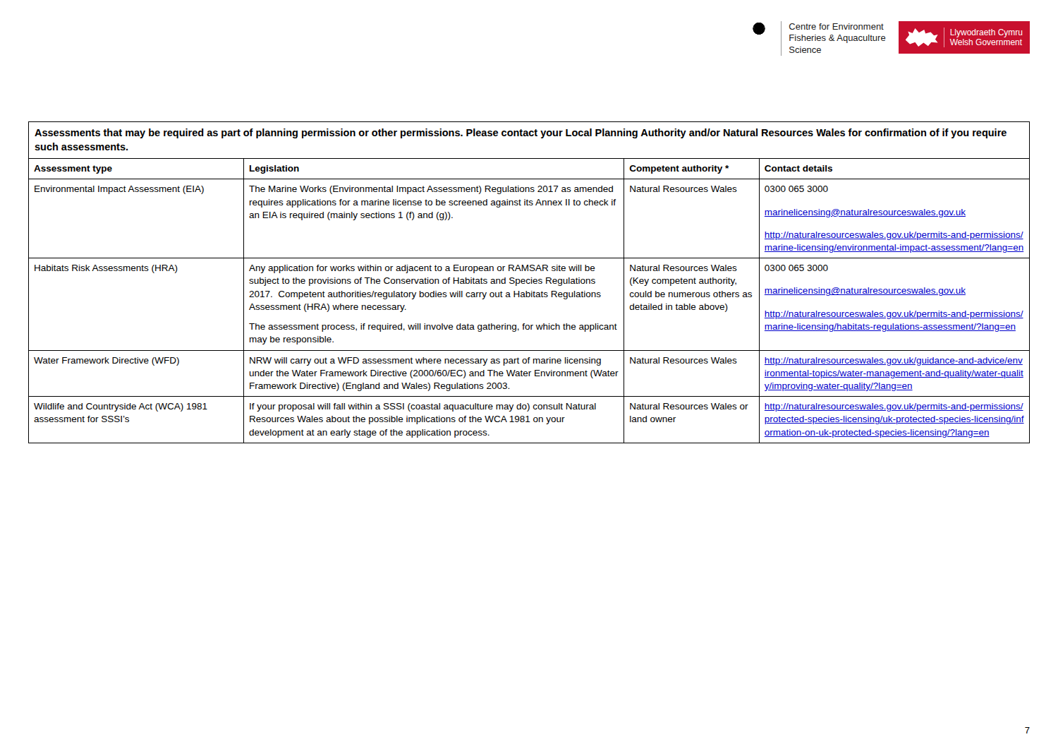Centre for Environment
Fisheries & Aquaculture
Science
Llywodraeth Cymru
Welsh Government
| Assessments that may be required as part of planning permission or other permissions. Please contact your Local Planning Authority and/or Natural Resources Wales for confirmation of if you require such assessments. |
| Assessment type | Legislation | Competent authority * | Contact details |
| Environmental Impact Assessment (EIA) | The Marine Works (Environmental Impact Assessment) Regulations 2017 as amended requires applications for a marine license to be screened against its Annex II to check if an EIA is required (mainly sections 1 (f) and (g)). | Natural Resources Wales | 0300 065 3000 marinelicensing@naturalresourceswales.gov.uk http://naturalresourceswales.gov.uk/permits-and-permissions/marine-licensing/environmental-impact-assessment/?lang=en |
| Habitats Risk Assessments (HRA) | Any application for works within or adjacent to a European or RAMSAR site will be subject to the provisions of The Conservation of Habitats and Species Regulations 2017. Competent authorities/regulatory bodies will carry out a Habitats Regulations Assessment (HRA) where necessary. The assessment process, if required, will involve data gathering, for which the applicant may be responsible. | Natural Resources Wales (Key competent authority, could be numerous others as detailed in table above) | 0300 065 3000 marinelicensing@naturalresourceswales.gov.uk http://naturalresourceswales.gov.uk/permits-and-permissions/marine-licensing/habitats-regulations-assessment/?lang=en |
| Water Framework Directive (WFD) | NRW will carry out a WFD assessment where necessary as part of marine licensing under the Water Framework Directive (2000/60/EC) and The Water Environment (Water Framework Directive) (England and Wales) Regulations 2003. | Natural Resources Wales | http://naturalresourceswales.gov.uk/guidance-and-advice/environmental-topics/water-management-and-quality/water-quality/improving-water-quality/?lang=en |
| Wildlife and Countryside Act (WCA) 1981 assessment for SSSI’s | If your proposal will fall within a SSSI (coastal aquaculture may do) consult Natural Resources Wales about the possible implications of the WCA 1981 on your development at an early stage of the application process. | Natural Resources Wales or land owner | http://naturalresourceswales.gov.uk/permits-and-permissions/protected-species-licensing/uk-protected-species-licensing/information-on-uk-protected-species-licensing/?lang=en |
7